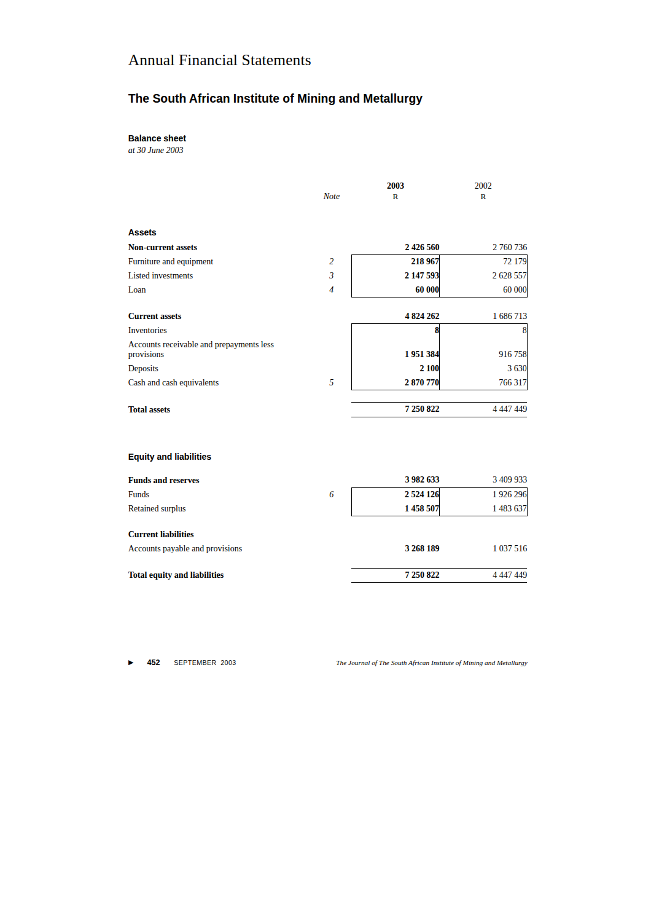Annual Financial Statements
The South African Institute of Mining and Metallurgy
Balance sheet
at 30 June 2003
| | Note | 2003 R | 2002 R |
| --- | --- | --- | --- |
| Assets |
| Non-current assets | | 2 426 560 | 2 760 736 |
| Furniture and equipment | 2 | 218 967 | 72 179 |
| Listed investments | 3 | 2 147 593 | 2 628 557 |
| Loan | 4 | 60 000 | 60 000 |
| Current assets | | 4 824 262 | 1 686 713 |
| Inventories | | 8 | 8 |
| Accounts receivable and prepayments less provisions | | 1 951 384 | 916 758 |
| Deposits | | 2 100 | 3 630 |
| Cash and cash equivalents | 5 | 2 870 770 | 766 317 |
| Total assets | | 7 250 822 | 4 447 449 |
| Equity and liabilities |
| Funds and reserves | | 3 982 633 | 3 409 933 |
| Funds | 6 | 2 524 126 | 1 926 296 |
| Retained surplus | | 1 458 507 | 1 483 637 |
| Current liabilities | | | |
| Accounts payable and provisions | | 3 268 189 | 1 037 516 |
| Total equity and liabilities | | 7 250 822 | 4 447 449 |
▶ 452 SEPTEMBER 2003 The Journal of The South African Institute of Mining and Metallurgy